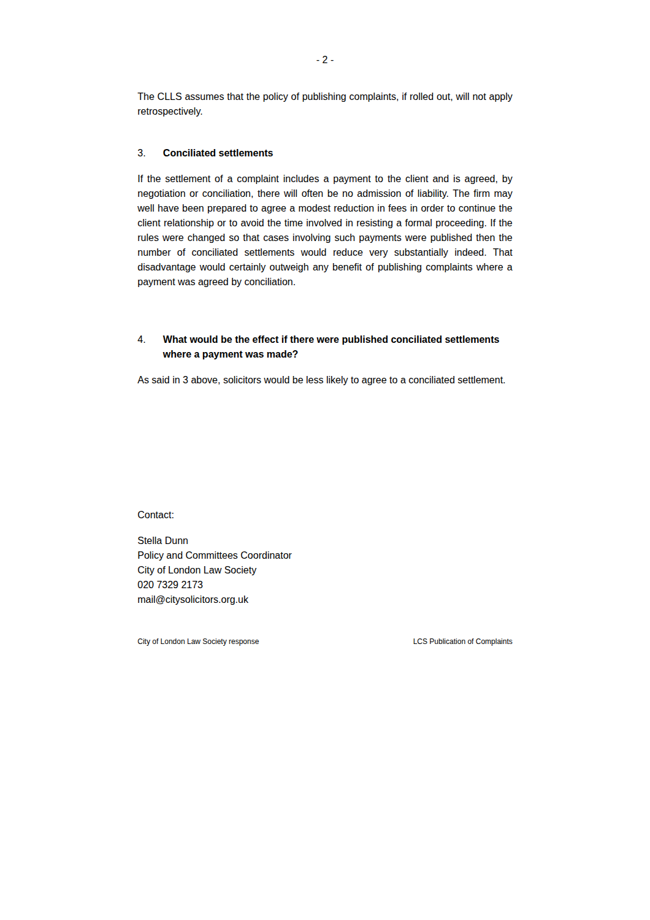- 2 -
The CLLS assumes that the policy of publishing complaints, if rolled out, will not apply retrospectively.
3. Conciliated settlements
If the settlement of a complaint includes a payment to the client and is agreed, by negotiation or conciliation, there will often be no admission of liability. The firm may well have been prepared to agree a modest reduction in fees in order to continue the client relationship or to avoid the time involved in resisting a formal proceeding. If the rules were changed so that cases involving such payments were published then the number of conciliated settlements would reduce very substantially indeed. That disadvantage would certainly outweigh any benefit of publishing complaints where a payment was agreed by conciliation.
4. What would be the effect if there were published conciliated settlements where a payment was made?
As said in 3 above, solicitors would be less likely to agree to a conciliated settlement.
Contact:
Stella Dunn
Policy and Committees Coordinator
City of London Law Society
020 7329 2173
mail@citysolicitors.org.uk
City of London Law Society response LCS Publication of Complaints